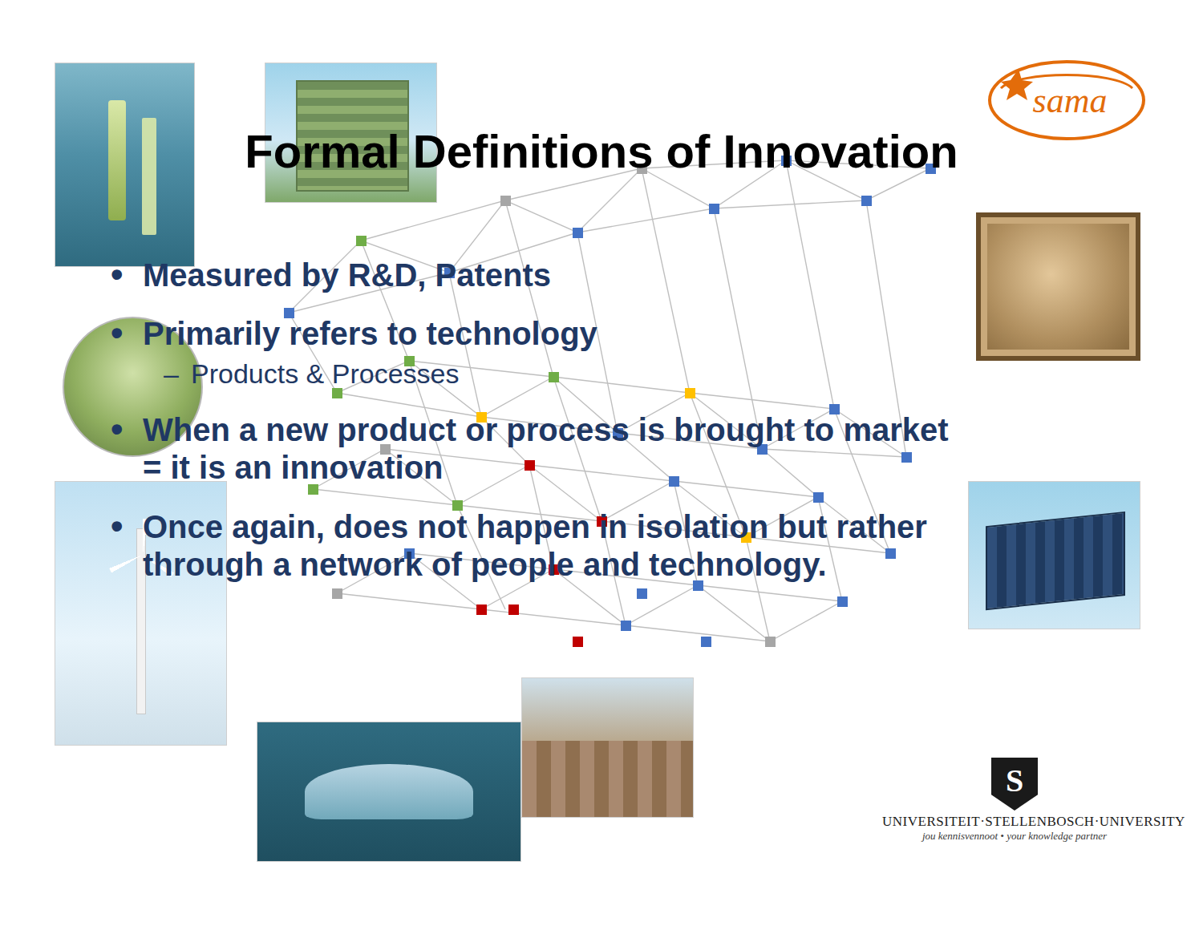sama
UNIVERSITEIT·STELLENBOSCH·UNIVERSITY
jou kennisvennoot • your knowledge partner
Formal Definitions of Innovation
Measured by R&D, Patents
Primarily refers to technology
Products & Processes
When a new product or process is brought to market = it is an innovation
Once again, does not happen in isolation but rather through a network of people and technology.